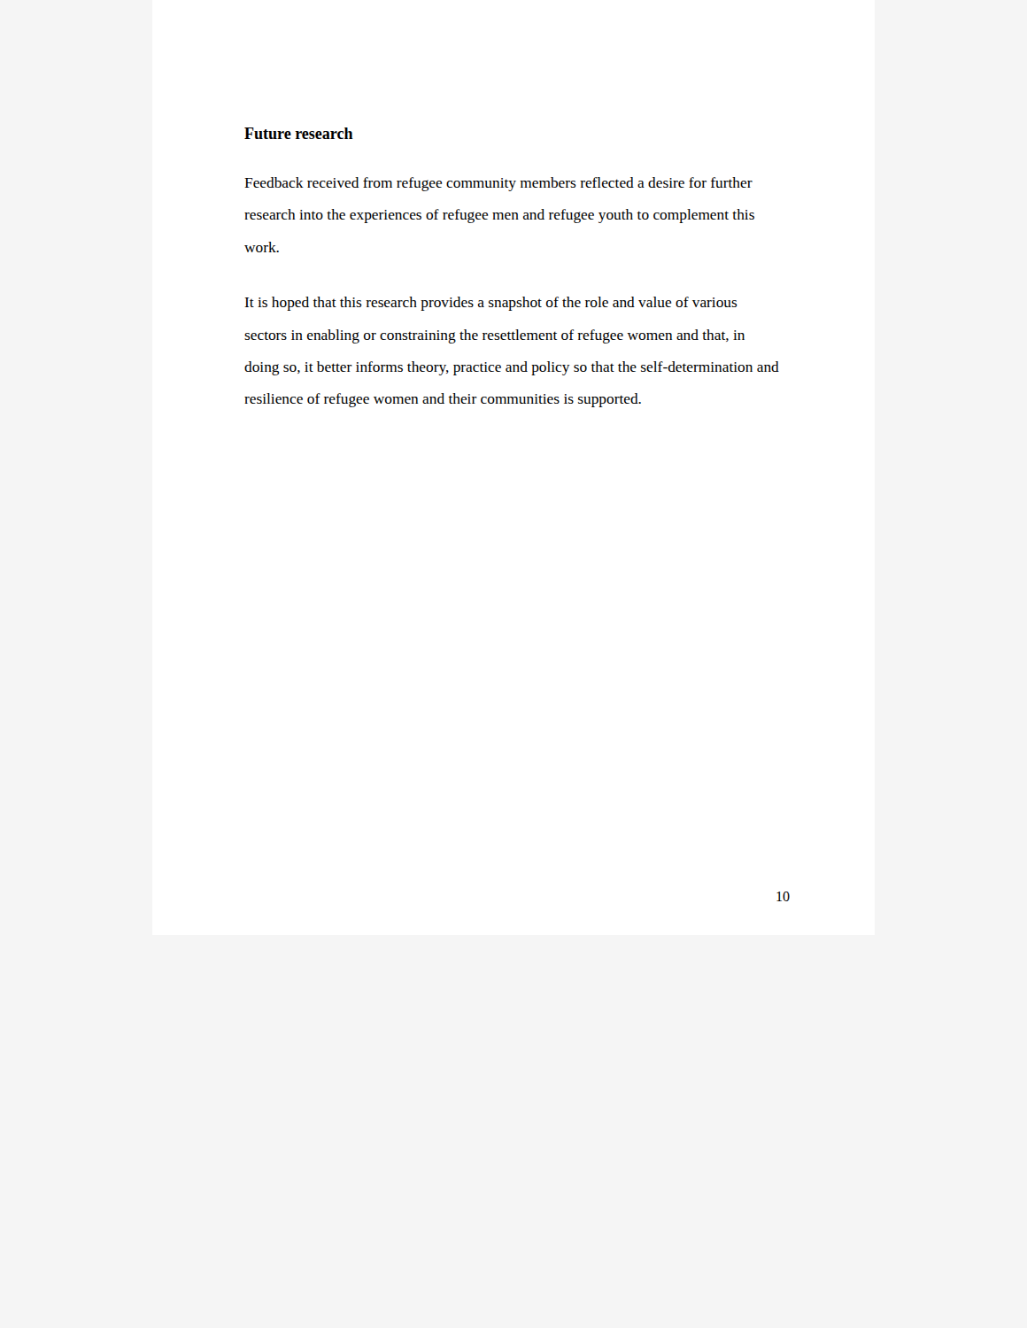Future research
Feedback received from refugee community members reflected a desire for further research into the experiences of refugee men and refugee youth to complement this work.
It is hoped that this research provides a snapshot of the role and value of various sectors in enabling or constraining the resettlement of refugee women and that, in doing so, it better informs theory, practice and policy so that the self-determination and resilience of refugee women and their communities is supported.
10